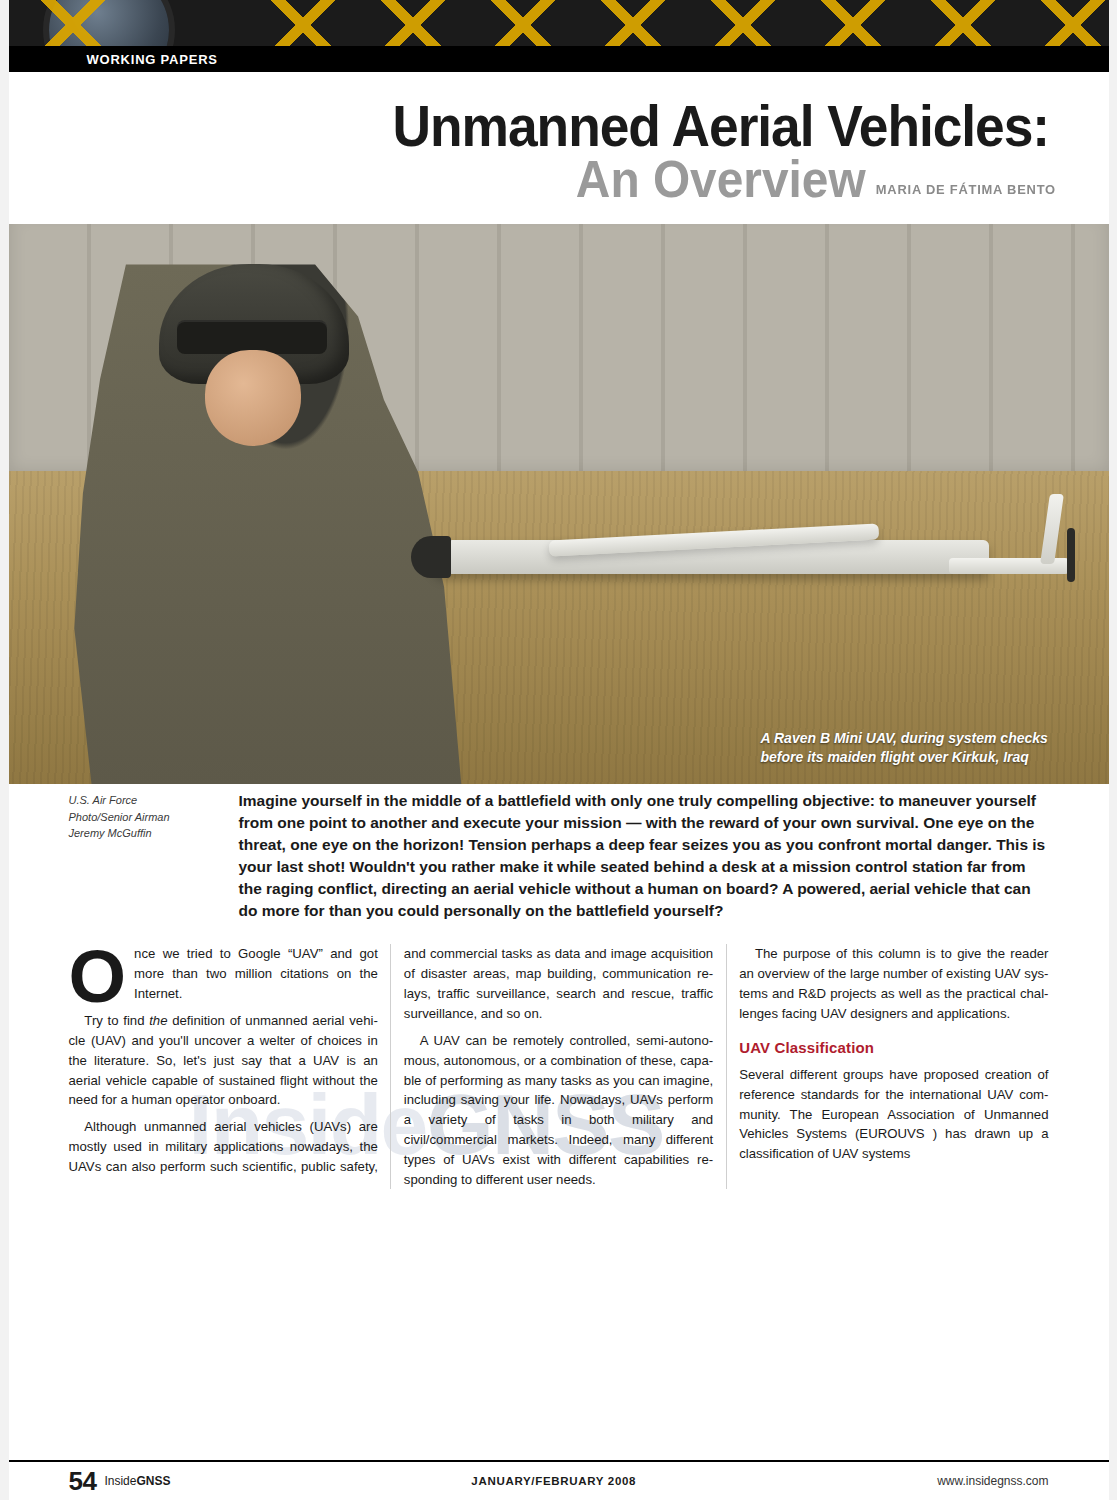Working Papers
Unmanned Aerial Vehicles:
An Overview Maria de Fátima Bento
A Raven B Mini UAV, during system checks before its maiden flight over Kirkuk, Iraq
U.S. Air Force Photo/Senior Airman Jeremy McGuffin
Imagine yourself in the middle of a battlefield with only one truly compelling objective: to maneuver yourself from one point to another and execute your mission — with the reward of your own survival. One eye on the threat, one eye on the horizon! Tension perhaps a deep fear seizes you as you confront mortal danger. This is your last shot! Wouldn't you rather make it while seated behind a desk at a mission control station far from the raging conflict, directing an aerial vehicle without a human on board? A powered, aerial vehicle that can do more for than you could personally on the battlefield yourself?
InsideGNSS
Once we tried to Google “UAV” and got more than two million citations on the Internet.
Try to find the definition of unmanned aerial vehicle (UAV) and you'll uncover a welter of choices in the literature. So, let's just say that a UAV is an aerial vehicle capable of sustained flight without the need for a human operator onboard.
Although unmanned aerial vehicles (UAVs) are mostly used in military applications nowadays, the UAVs can also perform such scientific, public safety, and commercial tasks as data and image acquisition of disaster areas, map building, communication relays, traffic surveillance, search and rescue, traffic surveillance, and so on.
A UAV can be remotely controlled, semi-autonomous, autonomous, or a combination of these, capable of performing as many tasks as you can imagine, including saving your life. Nowadays, UAVs perform a variety of tasks in both military and civil/commercial markets. Indeed, many different types of UAVs exist with different capabilities responding to different user needs.
The purpose of this column is to give the reader an overview of the large number of existing UAV systems and R&D projects as well as the practical challenges facing UAV designers and applications.
UAV Classification
Several different groups have proposed creation of reference standards for the international UAV community. The European Association of Unmanned Vehicles Systems (EUROUVS ) has drawn up a classification of UAV systems
54 InsideGNSS January/February 2008 www.insidegnss.com